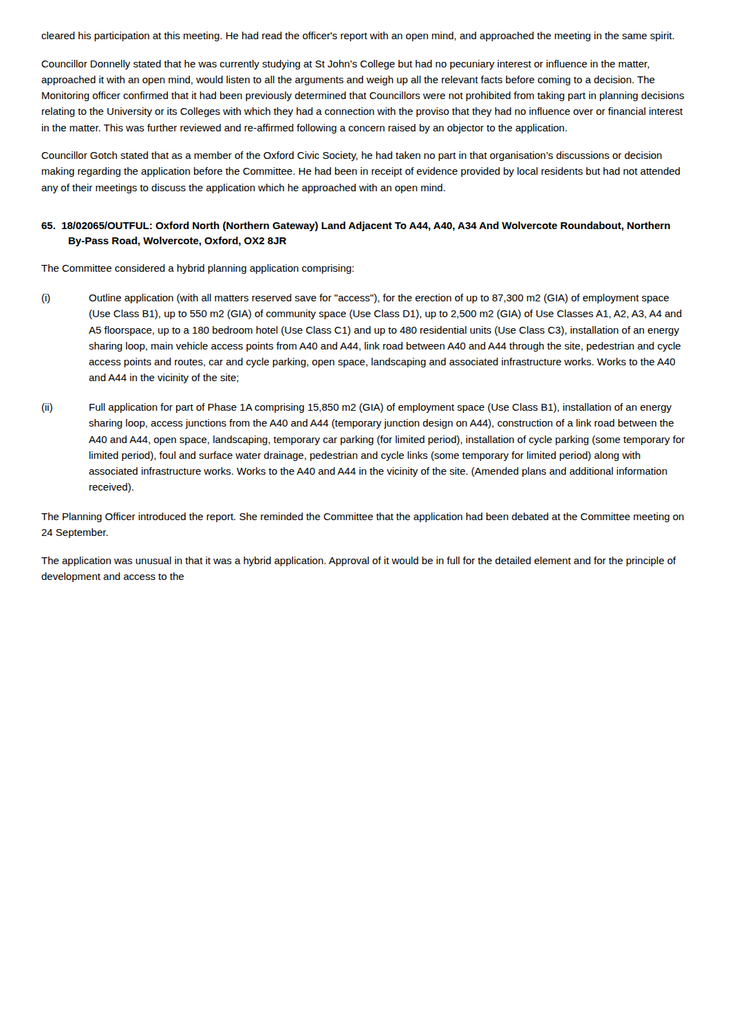cleared his participation at this meeting. He had read the officer's report with an open mind, and approached the meeting in the same spirit.
Councillor Donnelly stated that he was currently studying at St John’s College but had no pecuniary interest or influence in the matter, approached it with an open mind, would listen to all the arguments and weigh up all the relevant facts before coming to a decision. The Monitoring officer confirmed that it had been previously determined that Councillors were not prohibited from taking part in planning decisions relating to the University or its Colleges with which they had a connection with the proviso that they had no influence over or financial interest in the matter. This was further reviewed and re-affirmed following a concern raised by an objector to the application.
Councillor Gotch stated that as a member of the Oxford Civic Society, he had taken no part in that organisation’s discussions or decision making regarding the application before the Committee. He had been in receipt of evidence provided by local residents but had not attended any of their meetings to discuss the application which he approached with an open mind.
65. 18/02065/OUTFUL: Oxford North (Northern Gateway) Land Adjacent To A44, A40, A34 And Wolvercote Roundabout, Northern By-Pass Road, Wolvercote, Oxford, OX2 8JR
The Committee considered a hybrid planning application comprising:
(i) Outline application (with all matters reserved save for "access"), for the erection of up to 87,300 m2 (GIA) of employment space (Use Class B1), up to 550 m2 (GIA) of community space (Use Class D1), up to 2,500 m2 (GIA) of Use Classes A1, A2, A3, A4 and A5 floorspace, up to a 180 bedroom hotel (Use Class C1) and up to 480 residential units (Use Class C3), installation of an energy sharing loop, main vehicle access points from A40 and A44, link road between A40 and A44 through the site, pedestrian and cycle access points and routes, car and cycle parking, open space, landscaping and associated infrastructure works. Works to the A40 and A44 in the vicinity of the site;
(ii) Full application for part of Phase 1A comprising 15,850 m2 (GIA) of employment space (Use Class B1), installation of an energy sharing loop, access junctions from the A40 and A44 (temporary junction design on A44), construction of a link road between the A40 and A44, open space, landscaping, temporary car parking (for limited period), installation of cycle parking (some temporary for limited period), foul and surface water drainage, pedestrian and cycle links (some temporary for limited period) along with associated infrastructure works. Works to the A40 and A44 in the vicinity of the site. (Amended plans and additional information received).
The Planning Officer introduced the report. She reminded the Committee that the application had been debated at the Committee meeting on 24 September.
The application was unusual in that it was a hybrid application. Approval of it would be in full for the detailed element and for the principle of development and access to the